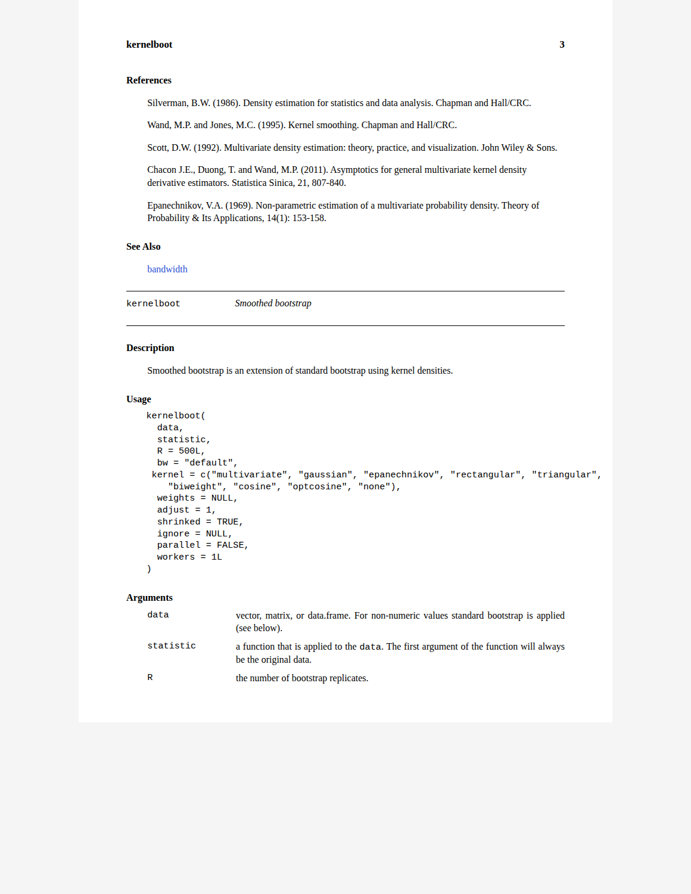kernelboot 3
References
Silverman, B.W. (1986). Density estimation for statistics and data analysis. Chapman and Hall/CRC.
Wand, M.P. and Jones, M.C. (1995). Kernel smoothing. Chapman and Hall/CRC.
Scott, D.W. (1992). Multivariate density estimation: theory, practice, and visualization. John Wiley & Sons.
Chacon J.E., Duong, T. and Wand, M.P. (2011). Asymptotics for general multivariate kernel density derivative estimators. Statistica Sinica, 21, 807-840.
Epanechnikov, V.A. (1969). Non-parametric estimation of a multivariate probability density. Theory of Probability & Its Applications, 14(1): 153-158.
See Also
bandwidth
kernelboot Smoothed bootstrap
Description
Smoothed bootstrap is an extension of standard bootstrap using kernel densities.
Usage
kernelboot(
  data,
  statistic,
  R = 500L,
  bw = "default",
 kernel = c("multivariate", "gaussian", "epanechnikov", "rectangular", "triangular",
    "biweight", "cosine", "optcosine", "none"),
  weights = NULL,
  adjust = 1,
  shrinked = TRUE,
  ignore = NULL,
  parallel = FALSE,
  workers = 1L
)
Arguments
data
vector, matrix, or data.frame. For non-numeric values standard bootstrap is applied (see below).
statistic
a function that is applied to the data. The first argument of the function will always be the original data.
R
the number of bootstrap replicates.